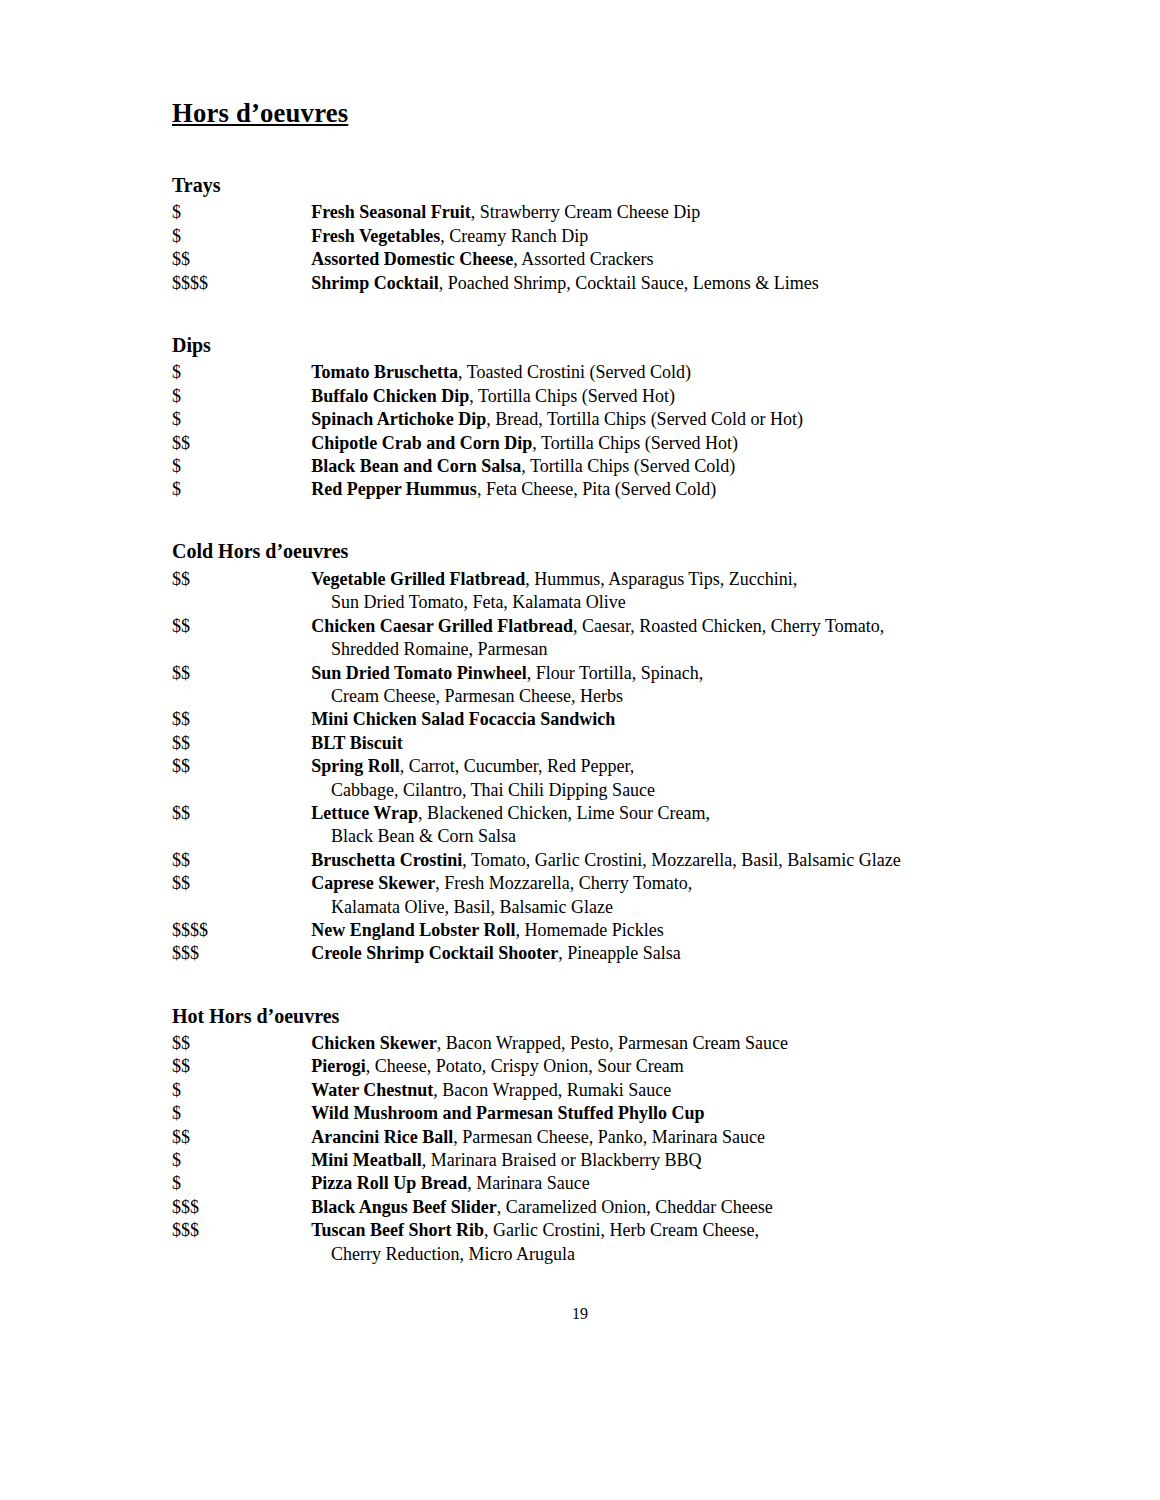Hors d’oeuvres
Trays
| $ | Fresh Seasonal Fruit , Strawberry Cream Cheese Dip |
| $ | Fresh Vegetables , Creamy Ranch Dip |
| $$ | Assorted Domestic Cheese , Assorted Crackers |
| $$$$ | Shrimp Cocktail , Poached Shrimp, Cocktail Sauce, Lemons & Limes |
Dips
| $ | Tomato Bruschetta , Toasted Crostini (Served Cold) |
| $ | Buffalo Chicken Dip , Tortilla Chips (Served Hot) |
| $ | Spinach Artichoke Dip , Bread, Tortilla Chips (Served Cold or Hot) |
| $$ | Chipotle Crab and Corn Dip , Tortilla Chips (Served Hot) |
| $ | Black Bean and Corn Salsa , Tortilla Chips (Served Cold) |
| $ | Red Pepper Hummus , Feta Cheese, Pita (Served Cold) |
Cold Hors d’oeuvres
| $$ | Vegetable Grilled Flatbread , Hummus, Asparagus Tips, Zucchini, Sun Dried Tomato, Feta, Kalamata Olive |
| $$ | Chicken Caesar Grilled Flatbread , Caesar, Roasted Chicken, Cherry Tomato, Shredded Romaine, Parmesan |
| $$ | Sun Dried Tomato Pinwheel , Flour Tortilla, Spinach, Cream Cheese, Parmesan Cheese, Herbs |
| $$ | Mini Chicken Salad Focaccia Sandwich |
| $$ | BLT Biscuit |
| $$ | Spring Roll , Carrot, Cucumber, Red Pepper, Cabbage, Cilantro, Thai Chili Dipping Sauce |
| $$ | Lettuce Wrap , Blackened Chicken, Lime Sour Cream, Black Bean & Corn Salsa |
| $$ | Bruschetta Crostini , Tomato, Garlic Crostini, Mozzarella, Basil, Balsamic Glaze |
| $$ | Caprese Skewer , Fresh Mozzarella, Cherry Tomato, Kalamata Olive, Basil, Balsamic Glaze |
| $$$$ | New England Lobster Roll , Homemade Pickles |
| $$$ | Creole Shrimp Cocktail Shooter , Pineapple Salsa |
Hot Hors d’oeuvres
| $$ | Chicken Skewer , Bacon Wrapped, Pesto, Parmesan Cream Sauce |
| $$ | Pierogi , Cheese, Potato, Crispy Onion, Sour Cream |
| $ | Water Chestnut , Bacon Wrapped, Rumaki Sauce |
| $ | Wild Mushroom and Parmesan Stuffed Phyllo Cup |
| $$ | Arancini Rice Ball , Parmesan Cheese, Panko, Marinara Sauce |
| $ | Mini Meatball , Marinara Braised or Blackberry BBQ |
| $ | Pizza Roll Up Bread , Marinara Sauce |
| $$$ | Black Angus Beef Slider , Caramelized Onion, Cheddar Cheese |
| $$$ | Tuscan Beef Short Rib , Garlic Crostini, Herb Cream Cheese, Cherry Reduction, Micro Arugula |
19